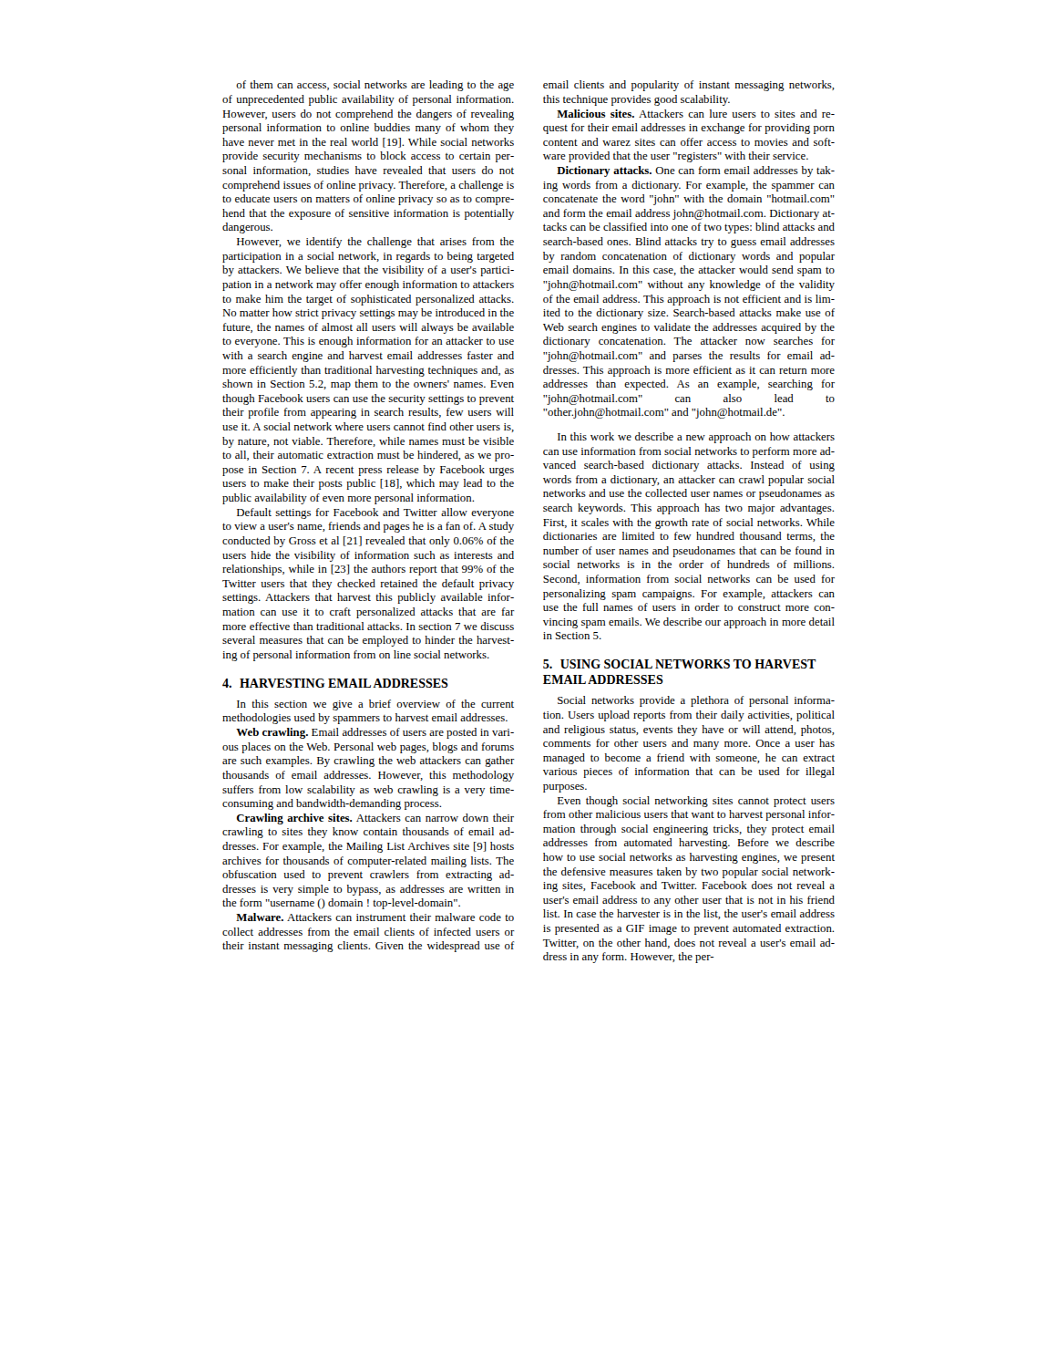of them can access, social networks are leading to the age of unprecedented public availability of personal information. However, users do not comprehend the dangers of revealing personal information to online buddies many of whom they have never met in the real world [19]. While social networks provide security mechanisms to block access to certain personal information, studies have revealed that users do not comprehend issues of online privacy. Therefore, a challenge is to educate users on matters of online privacy so as to comprehend that the exposure of sensitive information is potentially dangerous.
However, we identify the challenge that arises from the participation in a social network, in regards to being targeted by attackers. We believe that the visibility of a user's participation in a network may offer enough information to attackers to make him the target of sophisticated personalized attacks. No matter how strict privacy settings may be introduced in the future, the names of almost all users will always be available to everyone. This is enough information for an attacker to use with a search engine and harvest email addresses faster and more efficiently than traditional harvesting techniques and, as shown in Section 5.2, map them to the owners' names. Even though Facebook users can use the security settings to prevent their profile from appearing in search results, few users will use it. A social network where users cannot find other users is, by nature, not viable. Therefore, while names must be visible to all, their automatic extraction must be hindered, as we propose in Section 7. A recent press release by Facebook urges users to make their posts public [18], which may lead to the public availability of even more personal information.
Default settings for Facebook and Twitter allow everyone to view a user's name, friends and pages he is a fan of. A study conducted by Gross et al [21] revealed that only 0.06% of the users hide the visibility of information such as interests and relationships, while in [23] the authors report that 99% of the Twitter users that they checked retained the default privacy settings. Attackers that harvest this publicly available information can use it to craft personalized attacks that are far more effective than traditional attacks. In section 7 we discuss several measures that can be employed to hinder the harvesting of personal information from on line social networks.
4. HARVESTING EMAIL ADDRESSES
In this section we give a brief overview of the current methodologies used by spammers to harvest email addresses.
Web crawling. Email addresses of users are posted in various places on the Web. Personal web pages, blogs and forums are such examples. By crawling the web attackers can gather thousands of email addresses. However, this methodology suffers from low scalability as web crawling is a very time-consuming and bandwidth-demanding process.
Crawling archive sites. Attackers can narrow down their crawling to sites they know contain thousands of email addresses. For example, the Mailing List Archives site [9] hosts archives for thousands of computer-related mailing lists. The obfuscation used to prevent crawlers from extracting addresses is very simple to bypass, as addresses are written in the form "username () domain ! top-level-domain".
Malware. Attackers can instrument their malware code to collect addresses from the email clients of infected users or their instant messaging clients. Given the widespread use of email clients and popularity of instant messaging networks, this technique provides good scalability.
Malicious sites. Attackers can lure users to sites and request for their email addresses in exchange for providing porn content and warez sites can offer access to movies and software provided that the user "registers" with their service.
Dictionary attacks. One can form email addresses by taking words from a dictionary. For example, the spammer can concatenate the word "john" with the domain "hotmail.com" and form the email address john@hotmail.com. Dictionary attacks can be classified into one of two types: blind attacks and search-based ones. Blind attacks try to guess email addresses by random concatenation of dictionary words and popular email domains. In this case, the attacker would send spam to "john@hotmail.com" without any knowledge of the validity of the email address. This approach is not efficient and is limited to the dictionary size. Search-based attacks make use of Web search engines to validate the addresses acquired by the dictionary concatenation. The attacker now searches for "john@hotmail.com" and parses the results for email addresses. This approach is more efficient as it can return more addresses than expected. As an example, searching for "john@hotmail.com" can also lead to "other.john@hotmail.com" and "john@hotmail.de".
In this work we describe a new approach on how attackers can use information from social networks to perform more advanced search-based dictionary attacks. Instead of using words from a dictionary, an attacker can crawl popular social networks and use the collected user names or pseudonames as search keywords. This approach has two major advantages. First, it scales with the growth rate of social networks. While dictionaries are limited to few hundred thousand terms, the number of user names and pseudonames that can be found in social networks is in the order of hundreds of millions. Second, information from social networks can be used for personalizing spam campaigns. For example, attackers can use the full names of users in order to construct more convincing spam emails. We describe our approach in more detail in Section 5.
5. USING SOCIAL NETWORKS TO HARVEST EMAIL ADDRESSES
Social networks provide a plethora of personal information. Users upload reports from their daily activities, political and religious status, events they have or will attend, photos, comments for other users and many more. Once a user has managed to become a friend with someone, he can extract various pieces of information that can be used for illegal purposes.
Even though social networking sites cannot protect users from other malicious users that want to harvest personal information through social engineering tricks, they protect email addresses from automated harvesting. Before we describe how to use social networks as harvesting engines, we present the defensive measures taken by two popular social networking sites, Facebook and Twitter. Facebook does not reveal a user's email address to any other user that is not in his friend list. In case the harvester is in the list, the user's email address is presented as a GIF image to prevent automated extraction. Twitter, on the other hand, does not reveal a user's email address in any form. However, the per-